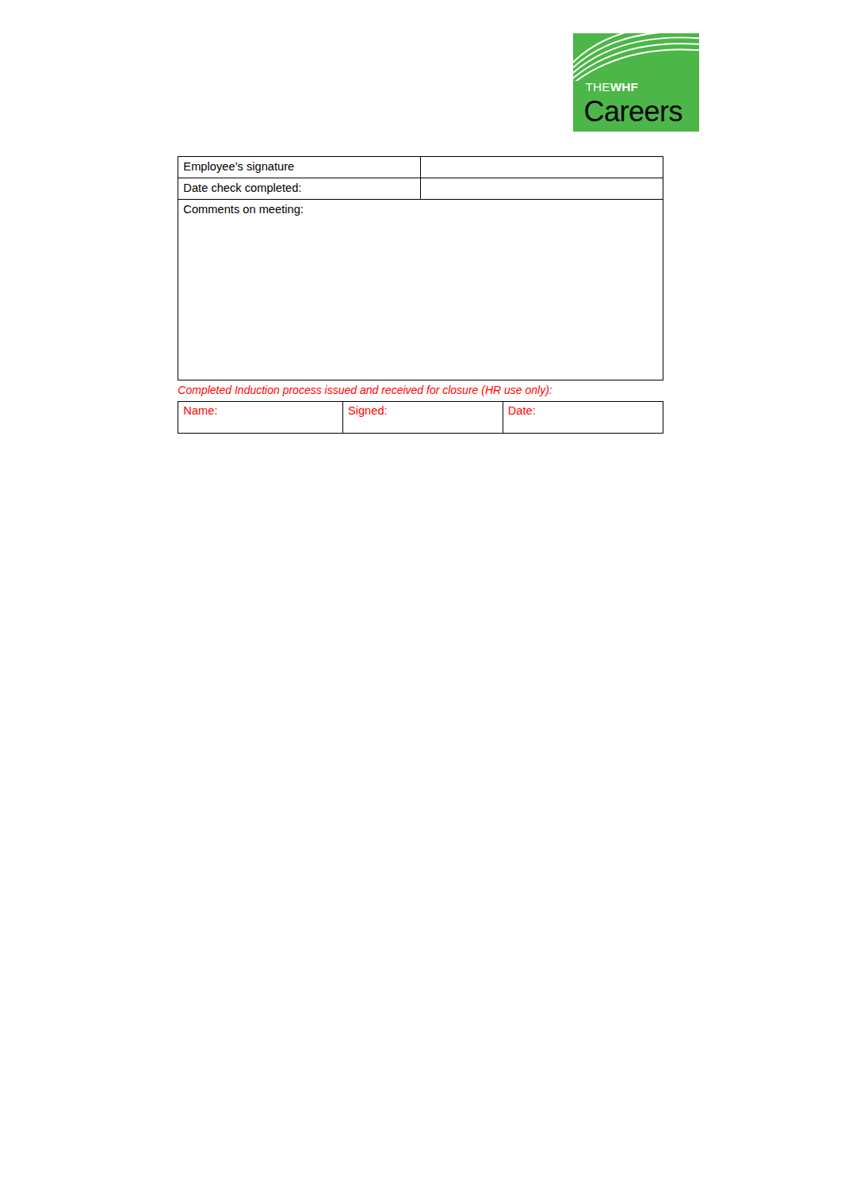THEWHF
Careers
| Employee’s signature | |
| Date check completed: | |
| Comments on meeting: |
Completed Induction process issued and received for closure (HR use only):
| Name: | Signed: | Date: |